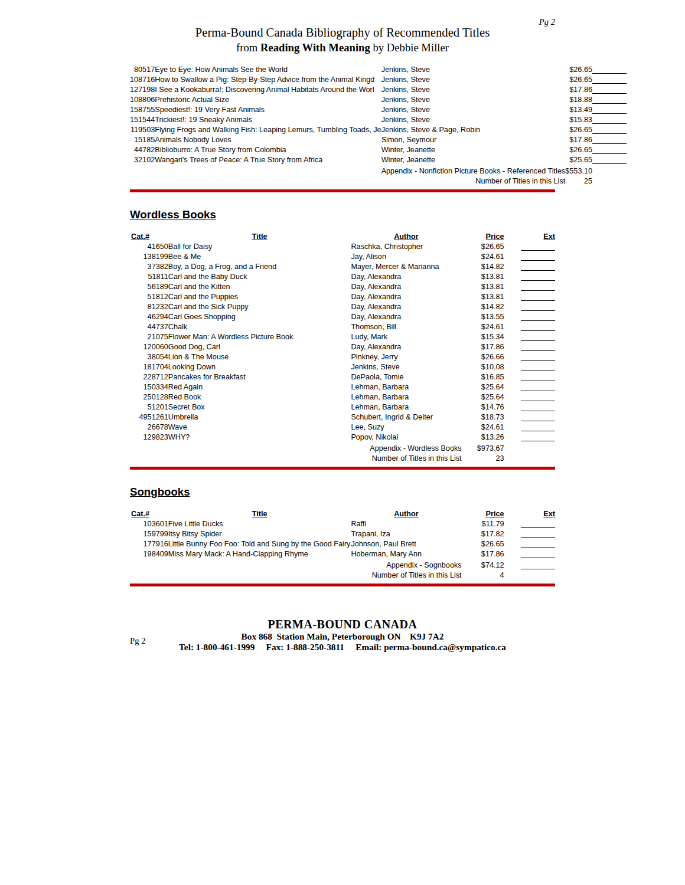Pg 2
Perma-Bound Canada Bibliography of Recommended Titles
from Reading With Meaning by Debbie Miller
| 80517 | Eye to Eye: How Animals See the World | Jenkins, Steve | $26.65 | |
| 108716 | How to Swallow a Pig: Step-By-Step Advice from the Animal Kingd | Jenkins, Steve | $26.65 | |
| 127198 | I See a Kookaburra!: Discovering Animal Habitats Around the Worl | Jenkins, Steve | $17.86 | |
| 108806 | Prehistoric Actual Size | Jenkins, Steve | $18.88 | |
| 158755 | Speediest!: 19 Very Fast Animals | Jenkins, Steve | $13.49 | |
| 151544 | Trickiest!: 19 Sneaky Animals | Jenkins, Steve | $15.83 | |
| 119503 | Flying Frogs and Walking Fish: Leaping Lemurs, Tumbling Toads, Je | Jenkins, Steve & Page, Robin | $26.65 | |
| 15185 | Animals Nobody Loves | Simon, Seymour | $17.86 | |
| 44782 | Biblioburro: A True Story from Colombia | Winter, Jeanette | $26.65 | |
| 32102 | Wangari's Trees of Peace: A True Story from Africa | Winter, Jeanette | $25.65 | |
| | | Appendix - Nonfiction Picture Books - Referenced Titles | $553.10 | |
| | | Number of Titles in this List | 25 | |
Wordless Books
| Cat.# | Title | Author | Price | Ext |
| --- | --- | --- | --- | --- |
| 41650 | Ball for Daisy | Raschka, Christopher | $26.65 | |
| 138199 | Bee & Me | Jay, Alison | $24.61 | |
| 37382 | Boy, a Dog, a Frog, and a Friend | Mayer, Mercer & Marianna | $14.82 | |
| 51811 | Carl and the Baby Duck | Day, Alexandra | $13.81 | |
| 56189 | Carl and the Kitten | Day, Alexandra | $13.81 | |
| 51812 | Carl and the Puppies | Day, Alexandra | $13.81 | |
| 81232 | Carl and the Sick Puppy | Day, Alexandra | $14.82 | |
| 46294 | Carl Goes Shopping | Day, Alexandra | $13.55 | |
| 44737 | Chalk | Thomson, Bill | $24.61 | |
| 21075 | Flower Man: A Wordless Picture Book | Ludy, Mark | $15.34 | |
| 120060 | Good Dog, Carl | Day, Alexandra | $17.86 | |
| 38054 | Lion & The Mouse | Pinkney, Jerry | $26.66 | |
| 181704 | Looking Down | Jenkins, Steve | $10.08 | |
| 228712 | Pancakes for Breakfast | DePaola, Tomie | $16.85 | |
| 150334 | Red Again | Lehman, Barbara | $25.64 | |
| 250128 | Red Book | Lehman, Barbara | $25.64 | |
| 51201 | Secret Box | Lehman, Barbara | $14.76 | |
| 4951261 | Umbrella | Schubert, Ingrid & Deiter | $18.73 | |
| 26678 | Wave | Lee, Suzy | $24.61 | |
| 129823 | WHY? | Popov, Nikolai | $13.26 | |
| | | Appendix - Wordless Books | $973.67 | |
| | | Number of Titles in this List | 23 | |
Songbooks
| Cat.# | Title | Author | Price | Ext |
| --- | --- | --- | --- | --- |
| 103601 | Five Little Ducks | Raffi | $11.79 | |
| 159799 | Itsy Bitsy Spider | Trapani, Iza | $17.82 | |
| 177916 | Little Bunny Foo Foo: Told and Sung by the Good Fairy | Johnson, Paul Brett | $26.65 | |
| 198409 | Miss Mary Mack: A Hand-Clapping Rhyme | Hoberman, Mary Ann | $17.86 | |
| | | Appendix - Sognbooks | $74.12 | |
| | | Number of Titles in this List | 4 | |
PERMA-BOUND CANADA
Box 868 Station Main, Peterborough ON K9J 7A2
Tel: 1-800-461-1999 Fax: 1-888-250-3811 Email: perma-bound.ca@sympatico.ca
Pg 2